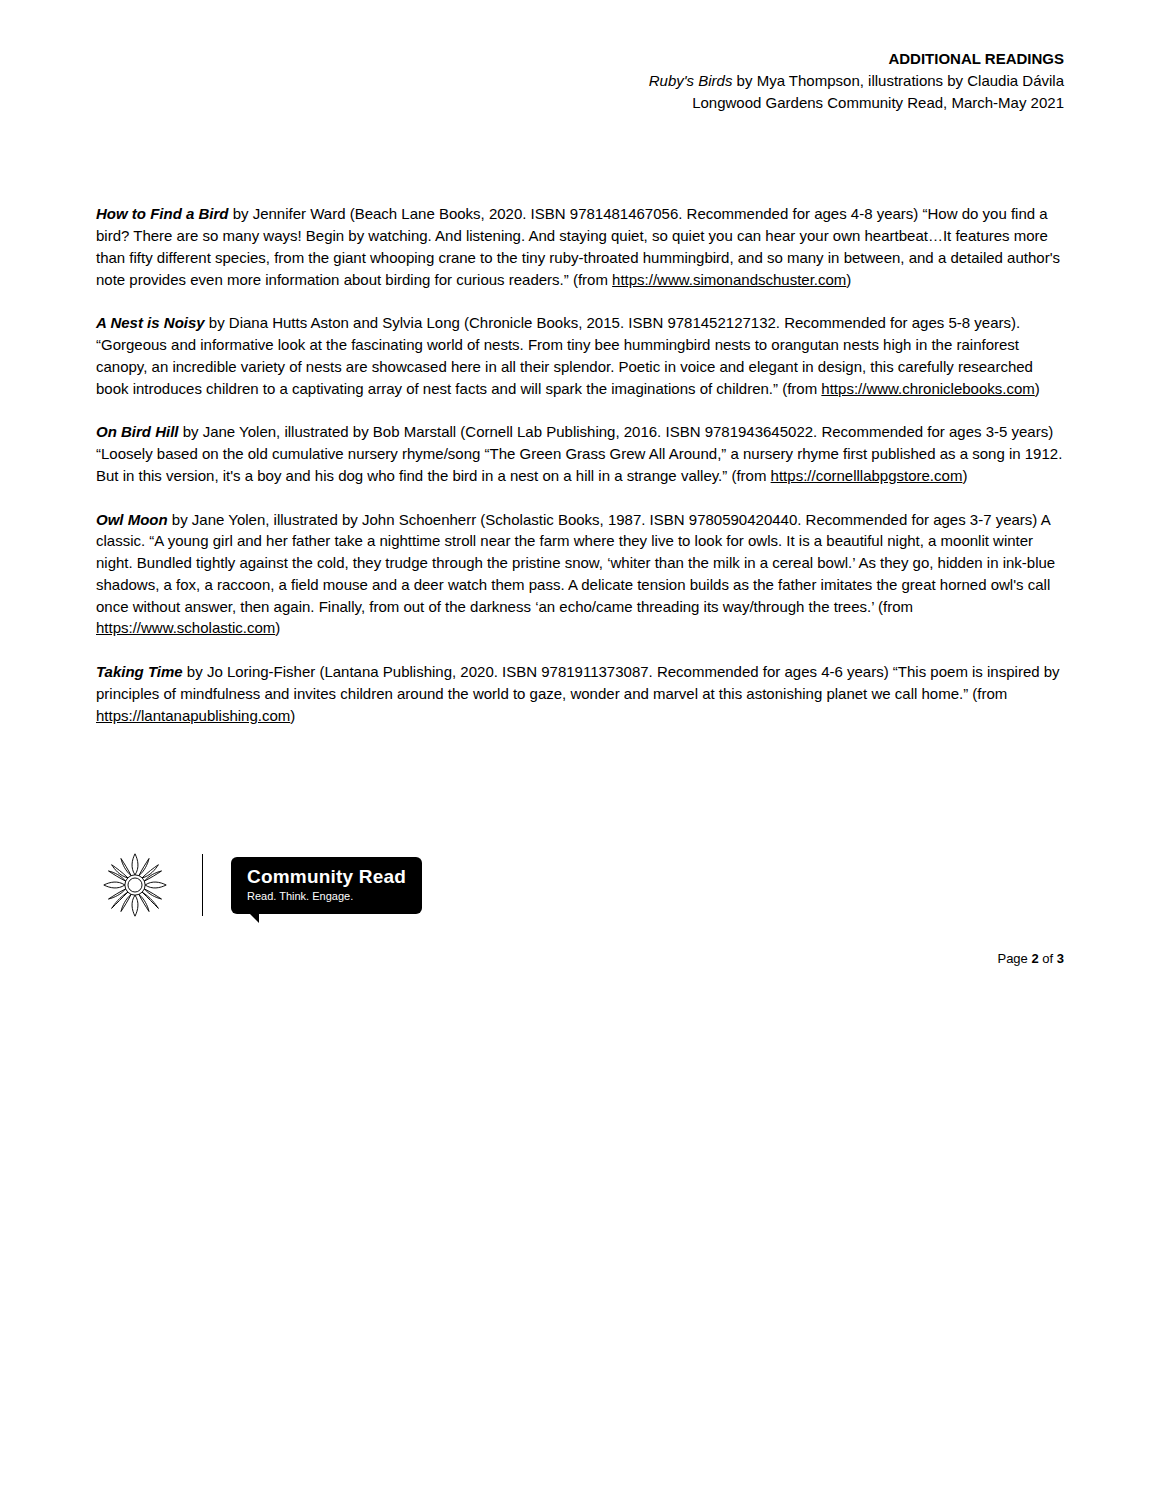ADDITIONAL READINGS
Ruby's Birds by Mya Thompson, illustrations by Claudia Dávila
Longwood Gardens Community Read, March-May 2021
How to Find a Bird by Jennifer Ward (Beach Lane Books, 2020. ISBN 9781481467056. Recommended for ages 4-8 years) “How do you find a bird? There are so many ways! Begin by watching. And listening. And staying quiet, so quiet you can hear your own heartbeat…It features more than fifty different species, from the giant whooping crane to the tiny ruby-throated hummingbird, and so many in between, and a detailed author's note provides even more information about birding for curious readers.” (from https://www.simonandschuster.com)
A Nest is Noisy by Diana Hutts Aston and Sylvia Long (Chronicle Books, 2015. ISBN 9781452127132. Recommended for ages 5-8 years). “Gorgeous and informative look at the fascinating world of nests. From tiny bee hummingbird nests to orangutan nests high in the rainforest canopy, an incredible variety of nests are showcased here in all their splendor. Poetic in voice and elegant in design, this carefully researched book introduces children to a captivating array of nest facts and will spark the imaginations of children.” (from https://www.chroniclebooks.com)
On Bird Hill by Jane Yolen, illustrated by Bob Marstall (Cornell Lab Publishing, 2016. ISBN 9781943645022. Recommended for ages 3-5 years) “Loosely based on the old cumulative nursery rhyme/song “The Green Grass Grew All Around,” a nursery rhyme first published as a song in 1912. But in this version, it's a boy and his dog who find the bird in a nest on a hill in a strange valley.” (from https://cornelllabpgstore.com)
Owl Moon by Jane Yolen, illustrated by John Schoenherr (Scholastic Books, 1987. ISBN 9780590420440. Recommended for ages 3-7 years) A classic. “A young girl and her father take a nighttime stroll near the farm where they live to look for owls. It is a beautiful night, a moonlit winter night. Bundled tightly against the cold, they trudge through the pristine snow, ‘whiter than the milk in a cereal bowl.’ As they go, hidden in ink-blue shadows, a fox, a raccoon, a field mouse and a deer watch them pass. A delicate tension builds as the father imitates the great horned owl's call once without answer, then again. Finally, from out of the darkness ‘an echo/came threading its way/through the trees.’ (from https://www.scholastic.com)
Taking Time by Jo Loring-Fisher (Lantana Publishing, 2020. ISBN 9781911373087. Recommended for ages 4-6 years) “This poem is inspired by principles of mindfulness and invites children around the world to gaze, wonder and marvel at this astonishing planet we call home.” (from https://lantanapublishing.com)
Community Read
Read. Think. Engage.
Page 2 of 3